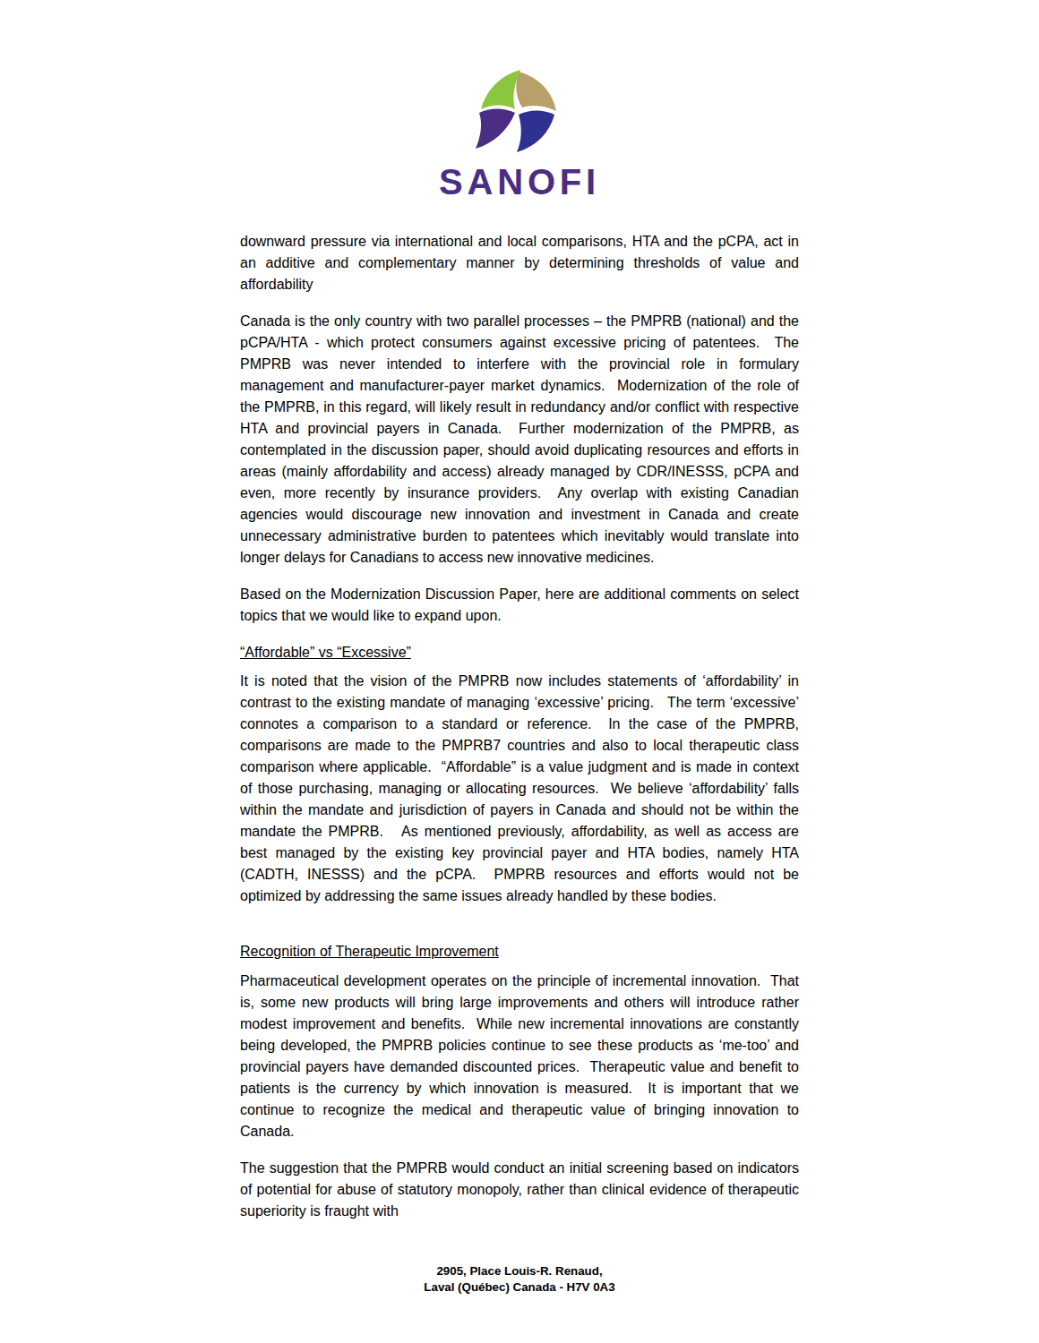SANOFI
downward pressure via international and local comparisons, HTA and the pCPA, act in an additive and complementary manner by determining thresholds of value and affordability
Canada is the only country with two parallel processes – the PMPRB (national) and the pCPA/HTA - which protect consumers against excessive pricing of patentees. The PMPRB was never intended to interfere with the provincial role in formulary management and manufacturer-payer market dynamics. Modernization of the role of the PMPRB, in this regard, will likely result in redundancy and/or conflict with respective HTA and provincial payers in Canada. Further modernization of the PMPRB, as contemplated in the discussion paper, should avoid duplicating resources and efforts in areas (mainly affordability and access) already managed by CDR/INESSS, pCPA and even, more recently by insurance providers. Any overlap with existing Canadian agencies would discourage new innovation and investment in Canada and create unnecessary administrative burden to patentees which inevitably would translate into longer delays for Canadians to access new innovative medicines.
Based on the Modernization Discussion Paper, here are additional comments on select topics that we would like to expand upon.
“Affordable” vs “Excessive”
It is noted that the vision of the PMPRB now includes statements of ‘affordability’ in contrast to the existing mandate of managing ‘excessive’ pricing. The term ‘excessive’ connotes a comparison to a standard or reference. In the case of the PMPRB, comparisons are made to the PMPRB7 countries and also to local therapeutic class comparison where applicable. “Affordable” is a value judgment and is made in context of those purchasing, managing or allocating resources. We believe ‘affordability’ falls within the mandate and jurisdiction of payers in Canada and should not be within the mandate the PMPRB. As mentioned previously, affordability, as well as access are best managed by the existing key provincial payer and HTA bodies, namely HTA (CADTH, INESSS) and the pCPA. PMPRB resources and efforts would not be optimized by addressing the same issues already handled by these bodies.
Recognition of Therapeutic Improvement
Pharmaceutical development operates on the principle of incremental innovation. That is, some new products will bring large improvements and others will introduce rather modest improvement and benefits. While new incremental innovations are constantly being developed, the PMPRB policies continue to see these products as ‘me-too’ and provincial payers have demanded discounted prices. Therapeutic value and benefit to patients is the currency by which innovation is measured. It is important that we continue to recognize the medical and therapeutic value of bringing innovation to Canada.
The suggestion that the PMPRB would conduct an initial screening based on indicators of potential for abuse of statutory monopoly, rather than clinical evidence of therapeutic superiority is fraught with
2905, Place Louis-R. Renaud,
Laval (Québec) Canada - H7V 0A3